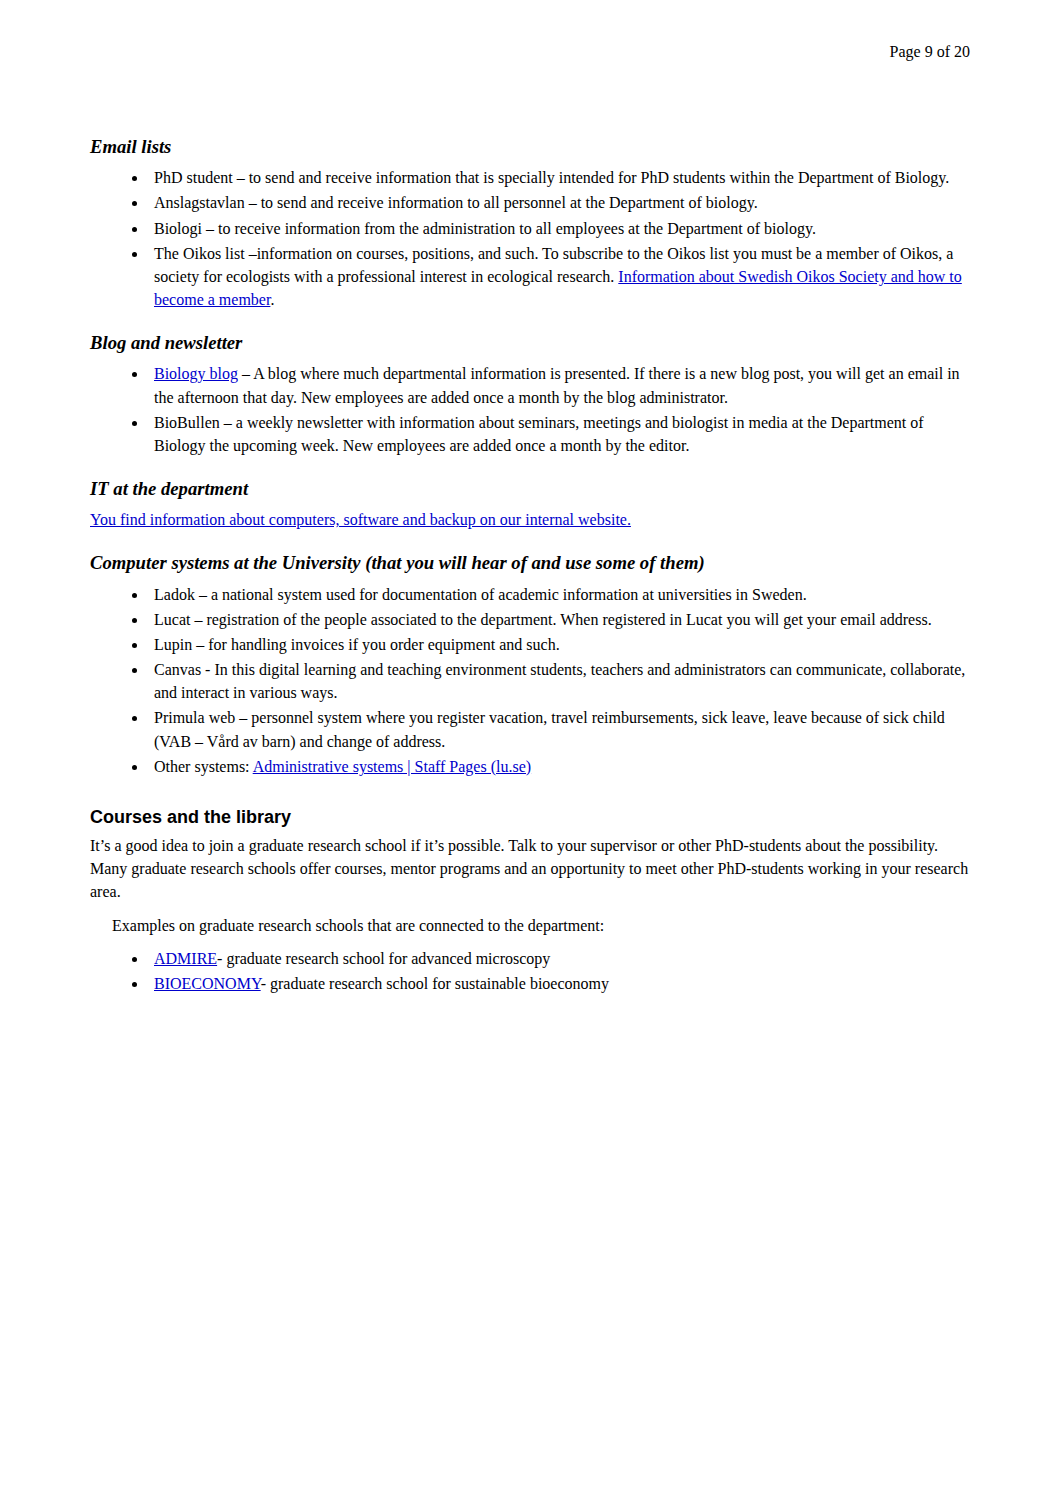Page 9 of 20
Email lists
PhD student – to send and receive information that is specially intended for PhD students within the Department of Biology.
Anslagstavlan – to send and receive information to all personnel at the Department of biology.
Biologi – to receive information from the administration to all employees at the Department of biology.
The Oikos list –information on courses, positions, and such. To subscribe to the Oikos list you must be a member of Oikos, a society for ecologists with a professional interest in ecological research. Information about Swedish Oikos Society and how to become a member.
Blog and newsletter
Biology blog – A blog where much departmental information is presented. If there is a new blog post, you will get an email in the afternoon that day. New employees are added once a month by the blog administrator.
BioBullen – a weekly newsletter with information about seminars, meetings and biologist in media at the Department of Biology the upcoming week. New employees are added once a month by the editor.
IT at the department
You find information about computers, software and backup on our internal website.
Computer systems at the University (that you will hear of and use some of them)
Ladok – a national system used for documentation of academic information at universities in Sweden.
Lucat – registration of the people associated to the department. When registered in Lucat you will get your email address.
Lupin – for handling invoices if you order equipment and such.
Canvas - In this digital learning and teaching environment students, teachers and administrators can communicate, collaborate, and interact in various ways.
Primula web – personnel system where you register vacation, travel reimbursements, sick leave, leave because of sick child (VAB – Vård av barn) and change of address.
Other systems: Administrative systems | Staff Pages (lu.se)
Courses and the library
It’s a good idea to join a graduate research school if it’s possible. Talk to your supervisor or other PhD-students about the possibility. Many graduate research schools offer courses, mentor programs and an opportunity to meet other PhD-students working in your research area.
Examples on graduate research schools that are connected to the department:
ADMIRE- graduate research school for advanced microscopy
BIOECONOMY- graduate research school for sustainable bioeconomy